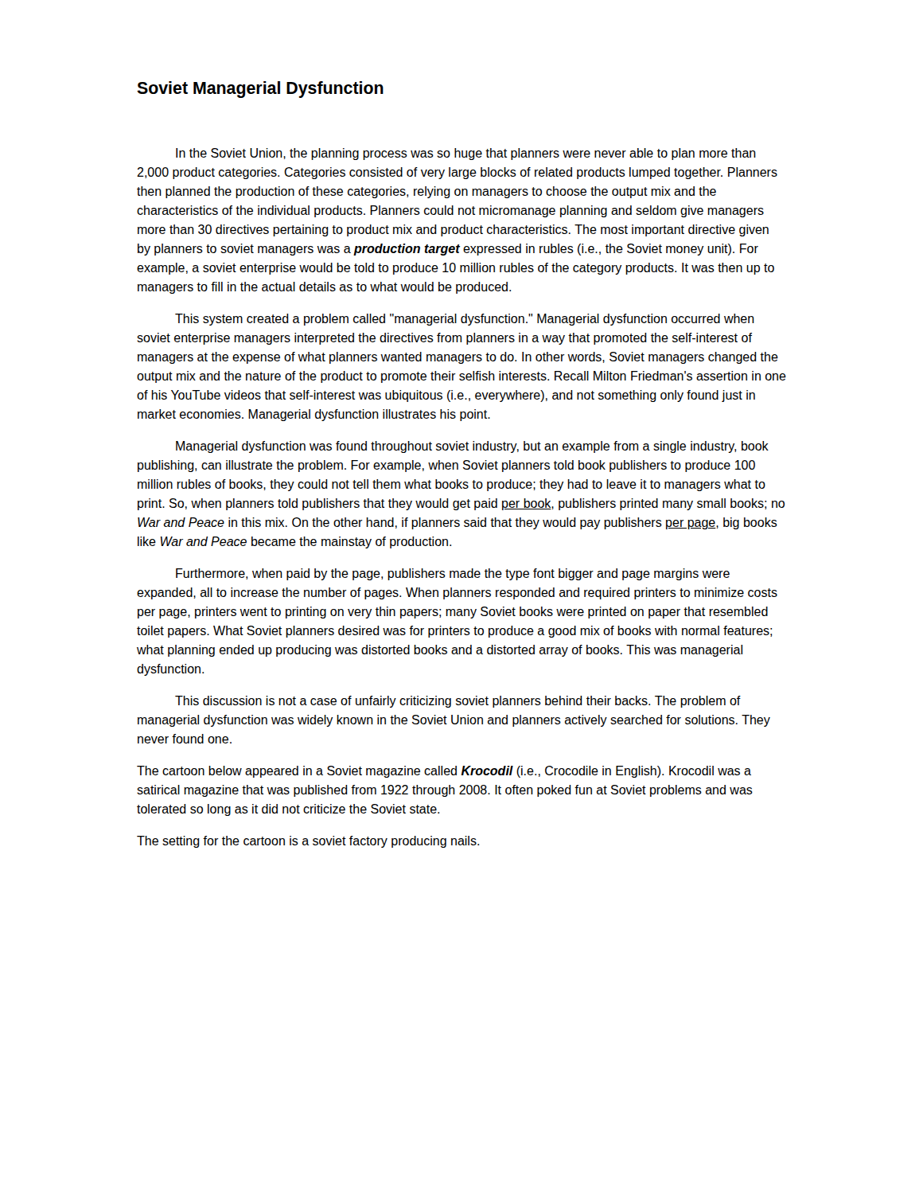Soviet Managerial Dysfunction
In the Soviet Union, the planning process was so huge that planners were never able to plan more than 2,000 product categories. Categories consisted of very large blocks of related products lumped together. Planners then planned the production of these categories, relying on managers to choose the output mix and the characteristics of the individual products. Planners could not micromanage planning and seldom give managers more than 30 directives pertaining to product mix and product characteristics. The most important directive given by planners to soviet managers was a production target expressed in rubles (i.e., the Soviet money unit). For example, a soviet enterprise would be told to produce 10 million rubles of the category products. It was then up to managers to fill in the actual details as to what would be produced.
This system created a problem called "managerial dysfunction." Managerial dysfunction occurred when soviet enterprise managers interpreted the directives from planners in a way that promoted the self-interest of managers at the expense of what planners wanted managers to do. In other words, Soviet managers changed the output mix and the nature of the product to promote their selfish interests. Recall Milton Friedman's assertion in one of his YouTube videos that self-interest was ubiquitous (i.e., everywhere), and not something only found just in market economies. Managerial dysfunction illustrates his point.
Managerial dysfunction was found throughout soviet industry, but an example from a single industry, book publishing, can illustrate the problem. For example, when Soviet planners told book publishers to produce 100 million rubles of books, they could not tell them what books to produce; they had to leave it to managers what to print. So, when planners told publishers that they would get paid per book, publishers printed many small books; no War and Peace in this mix. On the other hand, if planners said that they would pay publishers per page, big books like War and Peace became the mainstay of production.
Furthermore, when paid by the page, publishers made the type font bigger and page margins were expanded, all to increase the number of pages. When planners responded and required printers to minimize costs per page, printers went to printing on very thin papers; many Soviet books were printed on paper that resembled toilet papers. What Soviet planners desired was for printers to produce a good mix of books with normal features; what planning ended up producing was distorted books and a distorted array of books. This was managerial dysfunction.
This discussion is not a case of unfairly criticizing soviet planners behind their backs. The problem of managerial dysfunction was widely known in the Soviet Union and planners actively searched for solutions. They never found one.
The cartoon below appeared in a Soviet magazine called Krocodil (i.e., Crocodile in English). Krocodil was a satirical magazine that was published from 1922 through 2008. It often poked fun at Soviet problems and was tolerated so long as it did not criticize the Soviet state.
The setting for the cartoon is a soviet factory producing nails.